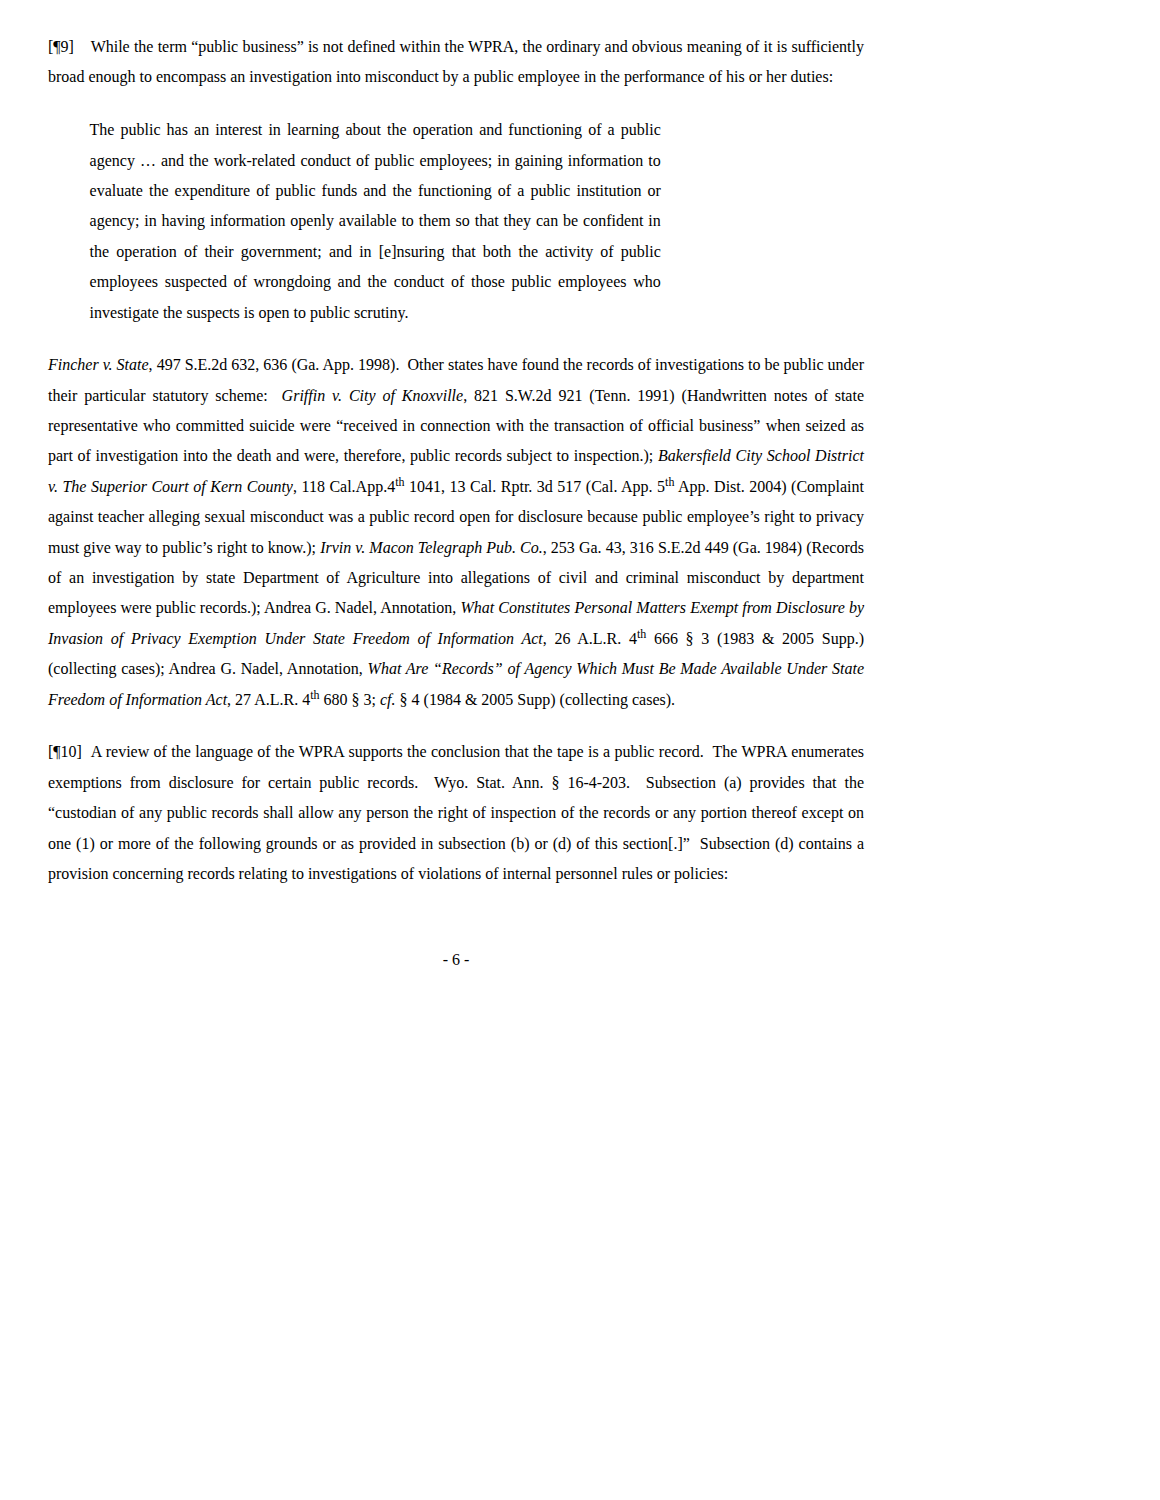[¶9] While the term “public business” is not defined within the WPRA, the ordinary and obvious meaning of it is sufficiently broad enough to encompass an investigation into misconduct by a public employee in the performance of his or her duties:
The public has an interest in learning about the operation and functioning of a public agency … and the work-related conduct of public employees; in gaining information to evaluate the expenditure of public funds and the functioning of a public institution or agency; in having information openly available to them so that they can be confident in the operation of their government; and in [e]nsuring that both the activity of public employees suspected of wrongdoing and the conduct of those public employees who investigate the suspects is open to public scrutiny.
Fincher v. State, 497 S.E.2d 632, 636 (Ga. App. 1998). Other states have found the records of investigations to be public under their particular statutory scheme: Griffin v. City of Knoxville, 821 S.W.2d 921 (Tenn. 1991) (Handwritten notes of state representative who committed suicide were “received in connection with the transaction of official business” when seized as part of investigation into the death and were, therefore, public records subject to inspection.); Bakersfield City School District v. The Superior Court of Kern County, 118 Cal.App.4th 1041, 13 Cal. Rptr. 3d 517 (Cal. App. 5th App. Dist. 2004) (Complaint against teacher alleging sexual misconduct was a public record open for disclosure because public employee’s right to privacy must give way to public’s right to know.); Irvin v. Macon Telegraph Pub. Co., 253 Ga. 43, 316 S.E.2d 449 (Ga. 1984) (Records of an investigation by state Department of Agriculture into allegations of civil and criminal misconduct by department employees were public records.); Andrea G. Nadel, Annotation, What Constitutes Personal Matters Exempt from Disclosure by Invasion of Privacy Exemption Under State Freedom of Information Act, 26 A.L.R. 4th 666 § 3 (1983 & 2005 Supp.) (collecting cases); Andrea G. Nadel, Annotation, What Are “Records” of Agency Which Must Be Made Available Under State Freedom of Information Act, 27 A.L.R. 4th 680 § 3; cf. § 4 (1984 & 2005 Supp) (collecting cases).
[¶10] A review of the language of the WPRA supports the conclusion that the tape is a public record. The WPRA enumerates exemptions from disclosure for certain public records. Wyo. Stat. Ann. § 16-4-203. Subsection (a) provides that the “custodian of any public records shall allow any person the right of inspection of the records or any portion thereof except on one (1) or more of the following grounds or as provided in subsection (b) or (d) of this section[.]” Subsection (d) contains a provision concerning records relating to investigations of violations of internal personnel rules or policies:
- 6 -